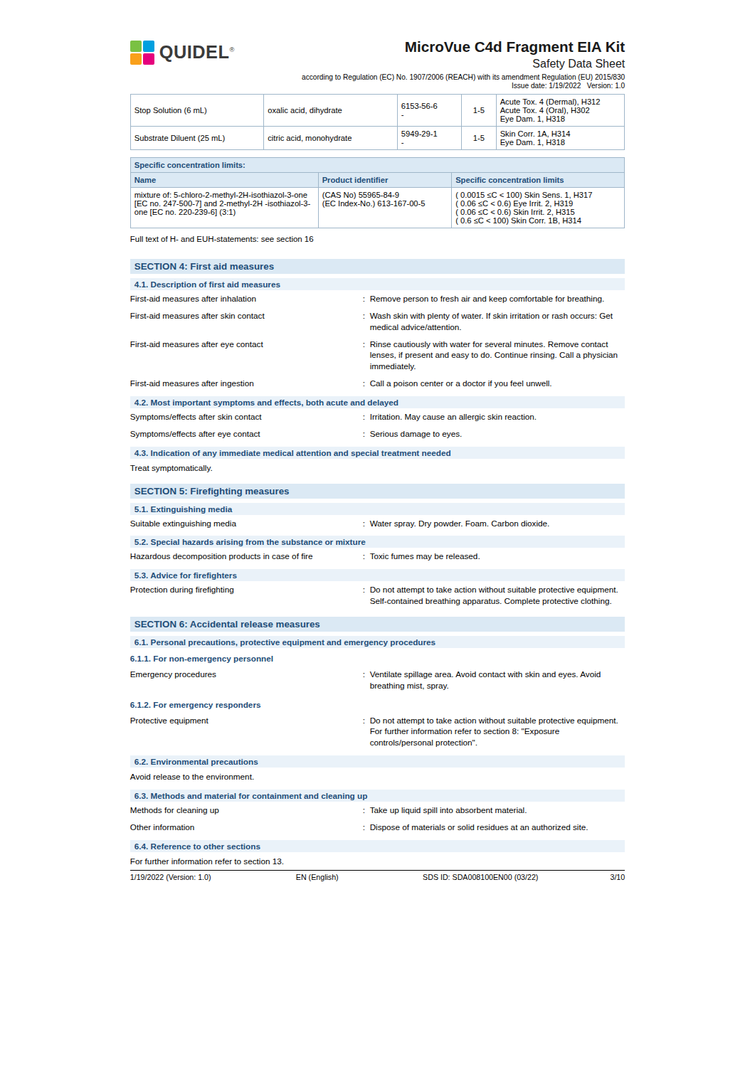QUIDEL®
MicroVue C4d Fragment EIA Kit
Safety Data Sheet
according to Regulation (EC) No. 1907/2006 (REACH) with its amendment Regulation (EU) 2015/830
Issue date: 1/19/2022 Version: 1.0
| Stop Solution (6 mL) | oxalic acid, dihydrate | 6153-56-6 - | 1-5 | Acute Tox. 4 (Dermal), H312 Acute Tox. 4 (Oral), H302 Eye Dam. 1, H318 |
| Substrate Diluent (25 mL) | citric acid, monohydrate | 5949-29-1 - | 1-5 | Skin Corr. 1A, H314 Eye Dam. 1, H318 |
| Specific concentration limits: |
| Name | Product identifier | Specific concentration limits |
| mixture of: 5-chloro-2-methyl-2H-isothiazol-3-one [EC no. 247-500-7] and 2-methyl-2H -isothiazol-3-one [EC no. 220-239-6] (3:1) | (CAS No) 55965-84-9 (EC Index-No.) 613-167-00-5 | ( 0.0015 ≤C < 100) Skin Sens. 1, H317 ( 0.06 ≤C < 0.6) Eye Irrit. 2, H319 ( 0.06 ≤C < 0.6) Skin Irrit. 2, H315 ( 0.6 ≤C < 100) Skin Corr. 1B, H314 |
Full text of H- and EUH-statements: see section 16
SECTION 4: First aid measures
4.1. Description of first aid measures
First-aid measures after inhalation
Remove person to fresh air and keep comfortable for breathing.
First-aid measures after skin contact
Wash skin with plenty of water. If skin irritation or rash occurs: Get medical advice/attention.
First-aid measures after eye contact
Rinse cautiously with water for several minutes. Remove contact lenses, if present and easy to do. Continue rinsing. Call a physician immediately.
First-aid measures after ingestion
Call a poison center or a doctor if you feel unwell.
4.2. Most important symptoms and effects, both acute and delayed
Symptoms/effects after skin contact
Irritation. May cause an allergic skin reaction.
Symptoms/effects after eye contact
Serious damage to eyes.
4.3. Indication of any immediate medical attention and special treatment needed
Treat symptomatically.
SECTION 5: Firefighting measures
5.1. Extinguishing media
Suitable extinguishing media
Water spray. Dry powder. Foam. Carbon dioxide.
5.2. Special hazards arising from the substance or mixture
Hazardous decomposition products in case of fire
Toxic fumes may be released.
5.3. Advice for firefighters
Protection during firefighting
Do not attempt to take action without suitable protective equipment. Self-contained breathing apparatus. Complete protective clothing.
SECTION 6: Accidental release measures
6.1. Personal precautions, protective equipment and emergency procedures
6.1.1. For non-emergency personnel
Emergency procedures
Ventilate spillage area. Avoid contact with skin and eyes. Avoid breathing mist, spray.
6.1.2. For emergency responders
Protective equipment
Do not attempt to take action without suitable protective equipment. For further information refer to section 8: "Exposure controls/personal protection".
6.2. Environmental precautions
Avoid release to the environment.
6.3. Methods and material for containment and cleaning up
Methods for cleaning up
Take up liquid spill into absorbent material.
Other information
Dispose of materials or solid residues at an authorized site.
6.4. Reference to other sections
For further information refer to section 13.
1/19/2022 (Version: 1.0)
EN (English) SDS ID: SDA008100EN00 (03/22)
3/10